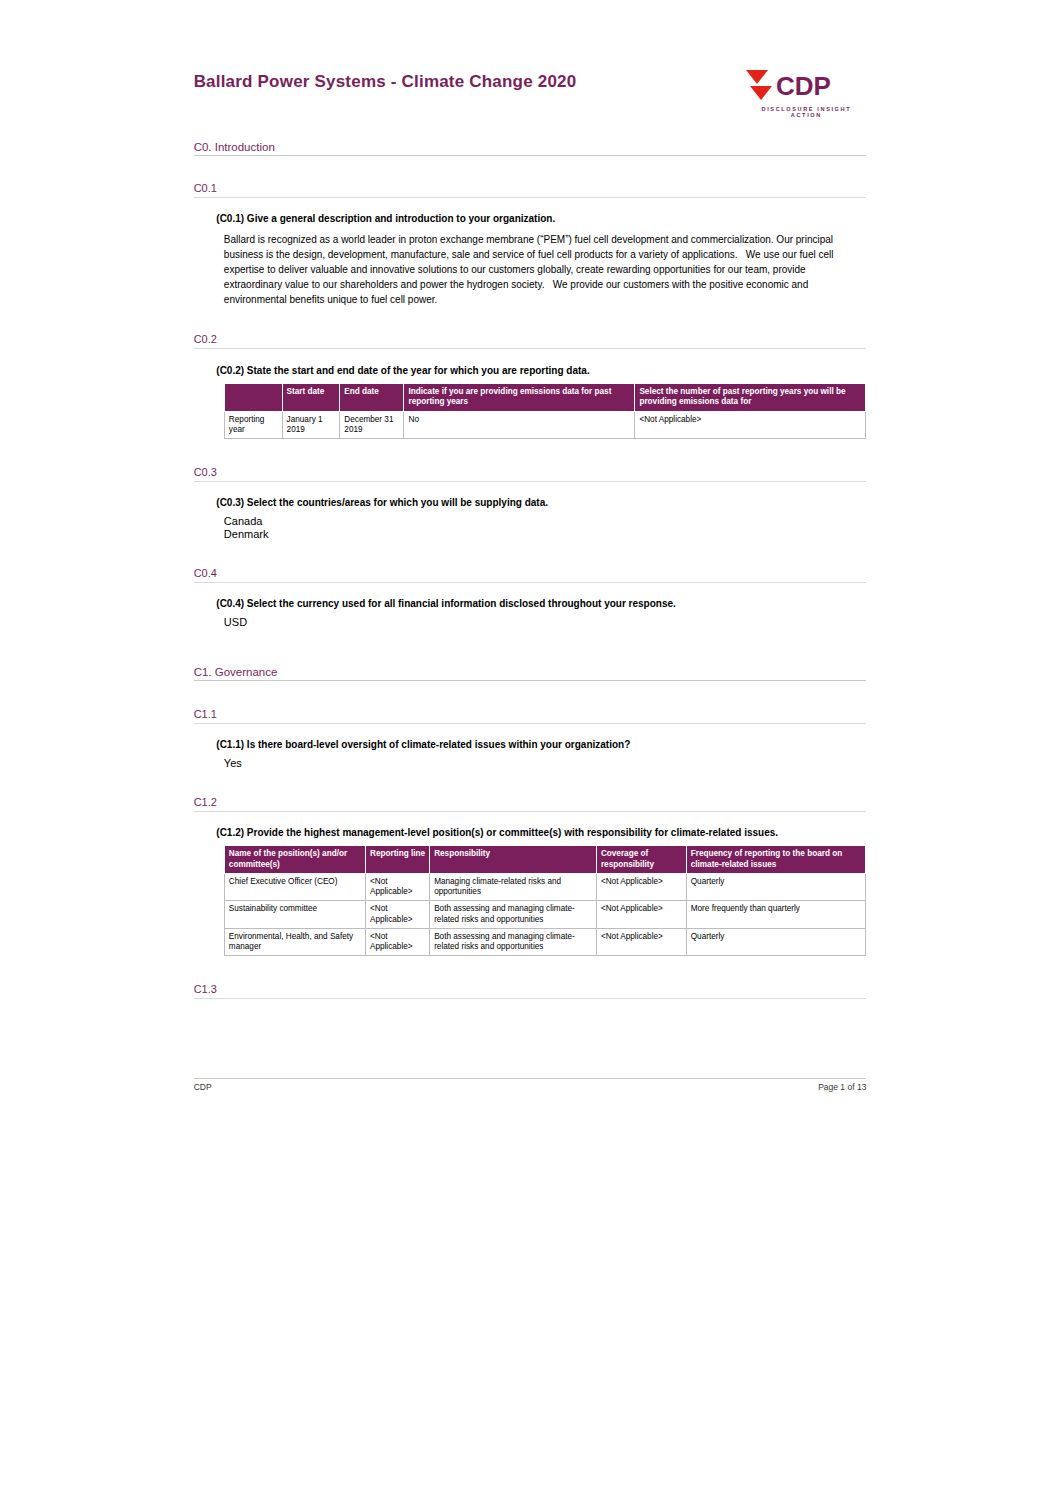Ballard Power Systems - Climate Change 2020
CDP
DISCLOSURE INSIGHT ACTION
C0. Introduction
C0.1
(C0.1) Give a general description and introduction to your organization.
Ballard is recognized as a world leader in proton exchange membrane (“PEM”) fuel cell development and commercialization. Our principal business is the design, development, manufacture, sale and service of fuel cell products for a variety of applications. We use our fuel cell expertise to deliver valuable and innovative solutions to our customers globally, create rewarding opportunities for our team, provide extraordinary value to our shareholders and power the hydrogen society. We provide our customers with the positive economic and environmental benefits unique to fuel cell power.
C0.2
(C0.2) State the start and end date of the year for which you are reporting data.
| | Start date | End date | Indicate if you are providing emissions data for past reporting years | Select the number of past reporting years you will be providing emissions data for |
| --- | --- | --- | --- | --- |
| Reporting year | January 1 2019 | December 31 2019 | No | <Not Applicable> |
C0.3
(C0.3) Select the countries/areas for which you will be supplying data.
Canada
Denmark
C0.4
(C0.4) Select the currency used for all financial information disclosed throughout your response.
USD
C1. Governance
C1.1
(C1.1) Is there board-level oversight of climate-related issues within your organization?
Yes
C1.2
(C1.2) Provide the highest management-level position(s) or committee(s) with responsibility for climate-related issues.
| Name of the position(s) and/or committee(s) | Reporting line | Responsibility | Coverage of responsibility | Frequency of reporting to the board on climate-related issues |
| --- | --- | --- | --- | --- |
| Chief Executive Officer (CEO) | <Not Applicable> | Managing climate-related risks and opportunities | <Not Applicable> | Quarterly |
| Sustainability committee | <Not Applicable> | Both assessing and managing climate-related risks and opportunities | <Not Applicable> | More frequently than quarterly |
| Environmental, Health, and Safety manager | <Not Applicable> | Both assessing and managing climate-related risks and opportunities | <Not Applicable> | Quarterly |
C1.3
CDP
Page 1 of 13